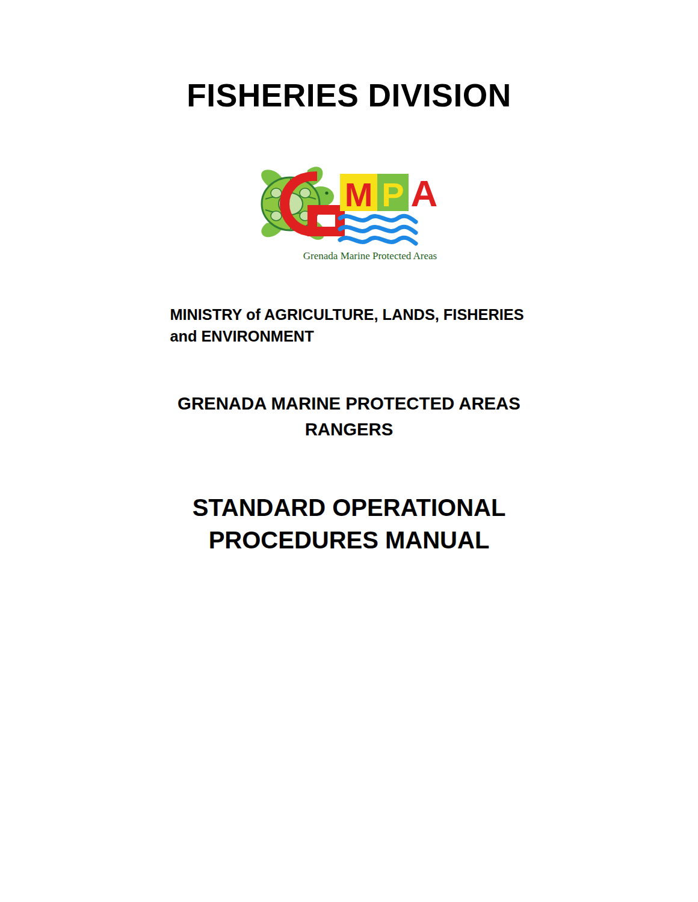FISHERIES DIVISION
M P A Grenada Marine Protected Areas
MINISTRY of AGRICULTURE, LANDS, FISHERIES and ENVIRONMENT
GRENADA MARINE PROTECTED AREAS
RANGERS
STANDARD OPERATIONAL
PROCEDURES MANUAL